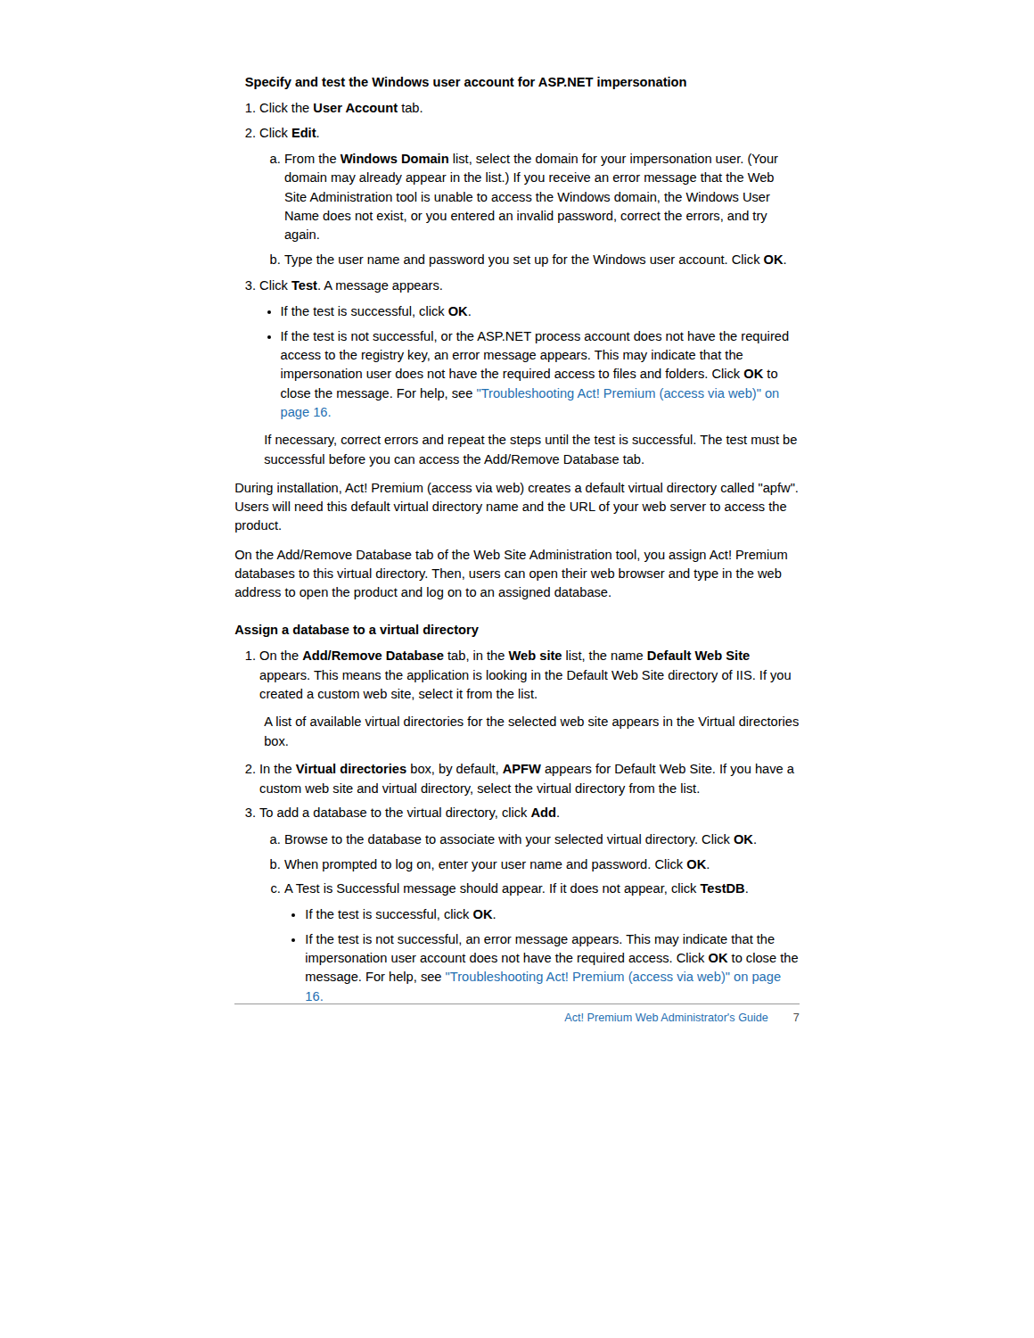Specify and test the Windows user account for ASP.NET impersonation
Click the User Account tab.
Click Edit.
From the Windows Domain list, select the domain for your impersonation user. (Your domain may already appear in the list.) If you receive an error message that the Web Site Administration tool is unable to access the Windows domain, the Windows User Name does not exist, or you entered an invalid password, correct the errors, and try again.
Type the user name and password you set up for the Windows user account. Click OK.
Click Test. A message appears.
If the test is successful, click OK.
If the test is not successful, or the ASP.NET process account does not have the required access to the registry key, an error message appears. This may indicate that the impersonation user does not have the required access to files and folders. Click OK to close the message. For help, see "Troubleshooting Act! Premium (access via web)" on page 16.
If necessary, correct errors and repeat the steps until the test is successful. The test must be successful before you can access the Add/Remove Database tab.
During installation, Act! Premium (access via web) creates a default virtual directory called "apfw". Users will need this default virtual directory name and the URL of your web server to access the product.
On the Add/Remove Database tab of the Web Site Administration tool, you assign Act! Premium databases to this virtual directory. Then, users can open their web browser and type in the web address to open the product and log on to an assigned database.
Assign a database to a virtual directory
On the Add/Remove Database tab, in the Web site list, the name Default Web Site appears. This means the application is looking in the Default Web Site directory of IIS. If you created a custom web site, select it from the list.
A list of available virtual directories for the selected web site appears in the Virtual directories box.
In the Virtual directories box, by default, APFW appears for Default Web Site. If you have a custom web site and virtual directory, select the virtual directory from the list.
To add a database to the virtual directory, click Add.
Browse to the database to associate with your selected virtual directory. Click OK.
When prompted to log on, enter your user name and password. Click OK.
A Test is Successful message should appear. If it does not appear, click TestDB.
If the test is successful, click OK.
If the test is not successful, an error message appears. This may indicate that the impersonation user account does not have the required access. Click OK to close the message. For help, see "Troubleshooting Act! Premium (access via web)" on page 16.
Act! Premium Web Administrator's Guide 7